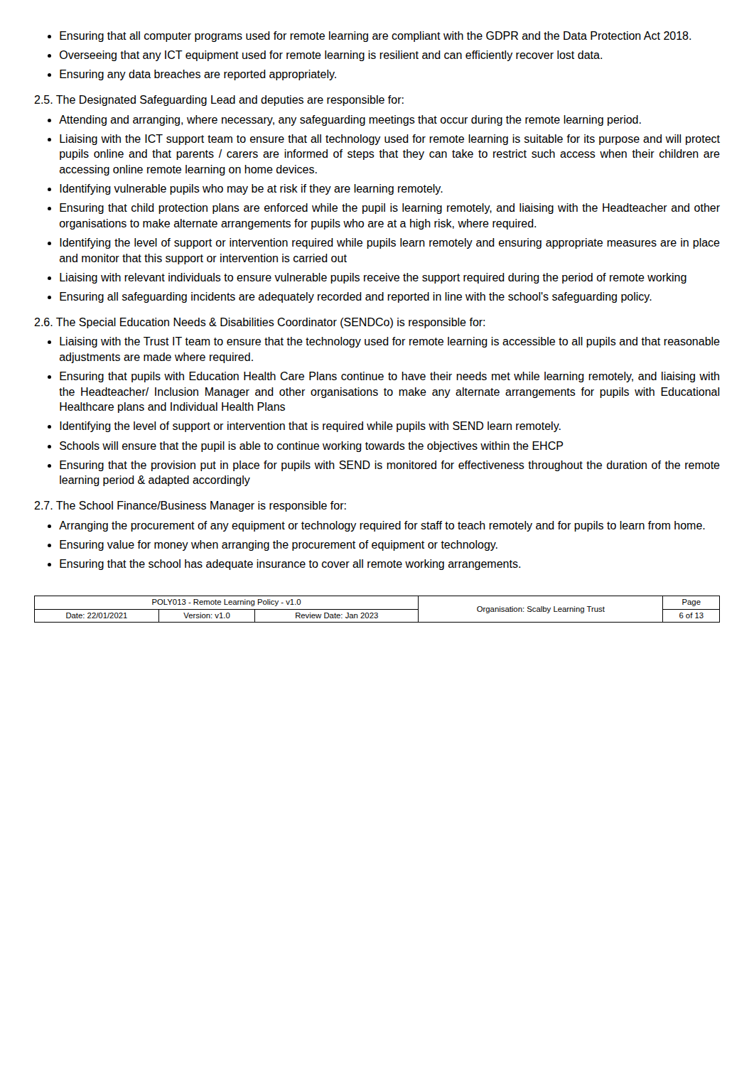Ensuring that all computer programs used for remote learning are compliant with the GDPR and the Data Protection Act 2018.
Overseeing that any ICT equipment used for remote learning is resilient and can efficiently recover lost data.
Ensuring any data breaches are reported appropriately.
2.5. The Designated Safeguarding Lead and deputies are responsible for:
Attending and arranging, where necessary, any safeguarding meetings that occur during the remote learning period.
Liaising with the ICT support team to ensure that all technology used for remote learning is suitable for its purpose and will protect pupils online and that parents / carers are informed of steps that they can take to restrict such access when their children are accessing online remote learning on home devices.
Identifying vulnerable pupils who may be at risk if they are learning remotely.
Ensuring that child protection plans are enforced while the pupil is learning remotely, and liaising with the Headteacher and other organisations to make alternate arrangements for pupils who are at a high risk, where required.
Identifying the level of support or intervention required while pupils learn remotely and ensuring appropriate measures are in place and monitor that this support or intervention is carried out
Liaising with relevant individuals to ensure vulnerable pupils receive the support required during the period of remote working
Ensuring all safeguarding incidents are adequately recorded and reported in line with the school's safeguarding policy.
2.6. The Special Education Needs & Disabilities Coordinator (SENDCo) is responsible for:
Liaising with the Trust IT team to ensure that the technology used for remote learning is accessible to all pupils and that reasonable adjustments are made where required.
Ensuring that pupils with Education Health Care Plans continue to have their needs met while learning remotely, and liaising with the Headteacher/ Inclusion Manager and other organisations to make any alternate arrangements for pupils with Educational Healthcare plans and Individual Health Plans
Identifying the level of support or intervention that is required while pupils with SEND learn remotely.
Schools will ensure that the pupil is able to continue working towards the objectives within the EHCP
Ensuring that the provision put in place for pupils with SEND is monitored for effectiveness throughout the duration of the remote learning period & adapted accordingly
2.7. The School Finance/Business Manager is responsible for:
Arranging the procurement of any equipment or technology required for staff to teach remotely and for pupils to learn from home.
Ensuring value for money when arranging the procurement of equipment or technology.
Ensuring that the school has adequate insurance to cover all remote working arrangements.
| POLY013 - Remote Learning Policy - v1.0 | Organisation: Scalby Learning Trust | Page |
| Date: 22/01/2021 | Version: v1.0 | Review Date: Jan 2023 | 6 of 13 |